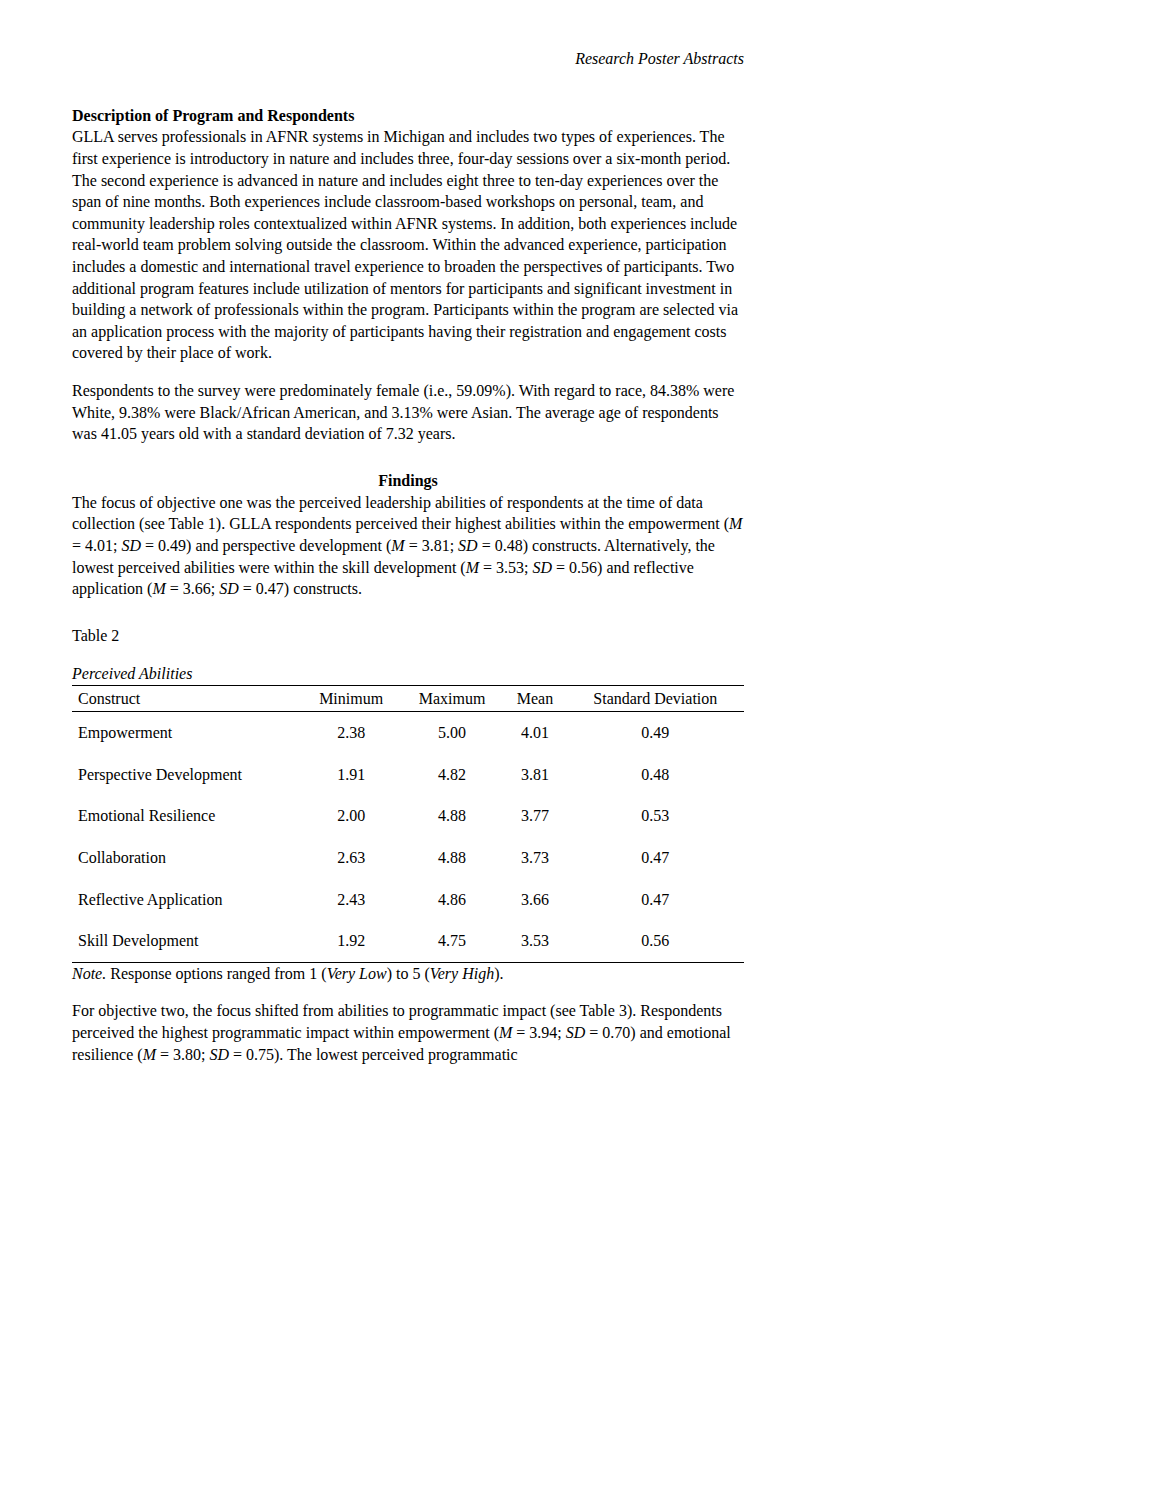Research Poster Abstracts
Description of Program and Respondents
GLLA serves professionals in AFNR systems in Michigan and includes two types of experiences. The first experience is introductory in nature and includes three, four-day sessions over a six-month period. The second experience is advanced in nature and includes eight three to ten-day experiences over the span of nine months. Both experiences include classroom-based workshops on personal, team, and community leadership roles contextualized within AFNR systems. In addition, both experiences include real-world team problem solving outside the classroom. Within the advanced experience, participation includes a domestic and international travel experience to broaden the perspectives of participants. Two additional program features include utilization of mentors for participants and significant investment in building a network of professionals within the program. Participants within the program are selected via an application process with the majority of participants having their registration and engagement costs covered by their place of work.
Respondents to the survey were predominately female (i.e., 59.09%). With regard to race, 84.38% were White, 9.38% were Black/African American, and 3.13% were Asian. The average age of respondents was 41.05 years old with a standard deviation of 7.32 years.
Findings
The focus of objective one was the perceived leadership abilities of respondents at the time of data collection (see Table 1). GLLA respondents perceived their highest abilities within the empowerment (M = 4.01; SD = 0.49) and perspective development (M = 3.81; SD = 0.48) constructs. Alternatively, the lowest perceived abilities were within the skill development (M = 3.53; SD = 0.56) and reflective application (M = 3.66; SD = 0.47) constructs.
Table 2
Perceived Abilities
| Construct | Minimum | Maximum | Mean | Standard Deviation |
| --- | --- | --- | --- | --- |
| Empowerment | 2.38 | 5.00 | 4.01 | 0.49 |
| Perspective Development | 1.91 | 4.82 | 3.81 | 0.48 |
| Emotional Resilience | 2.00 | 4.88 | 3.77 | 0.53 |
| Collaboration | 2.63 | 4.88 | 3.73 | 0.47 |
| Reflective Application | 2.43 | 4.86 | 3.66 | 0.47 |
| Skill Development | 1.92 | 4.75 | 3.53 | 0.56 |
Note. Response options ranged from 1 (Very Low) to 5 (Very High).
For objective two, the focus shifted from abilities to programmatic impact (see Table 3). Respondents perceived the highest programmatic impact within empowerment (M = 3.94; SD = 0.70) and emotional resilience (M = 3.80; SD = 0.75). The lowest perceived programmatic